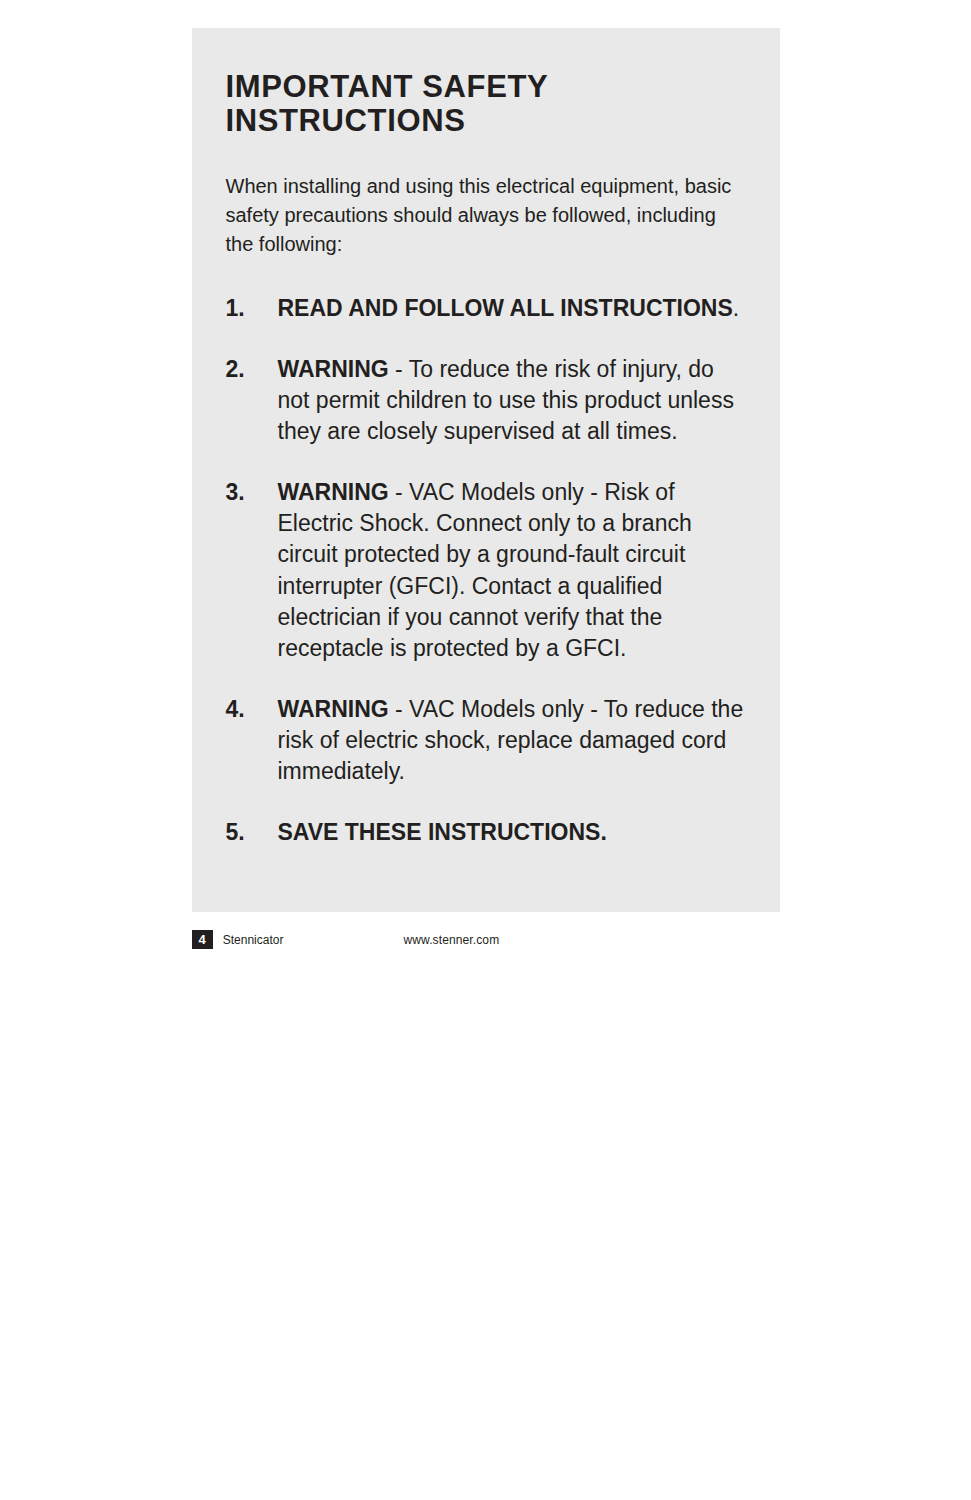Important Safety Instructions
When installing and using this electrical equipment, basic safety precautions should always be followed, including the following:
Read and follow all instructions.
Warning - To reduce the risk of injury, do not permit children to use this product unless they are closely supervised at all times.
Warning - VAC Models only - Risk of Electric Shock. Connect only to a branch circuit protected by a ground-fault circuit interrupter (GFCI). Contact a qualified electrician if you cannot verify that the receptacle is protected by a GFCI.
Warning - VAC Models only - To reduce the risk of electric shock, replace damaged cord immediately.
Save these instructions.
4 Stennicator www.stenner.com